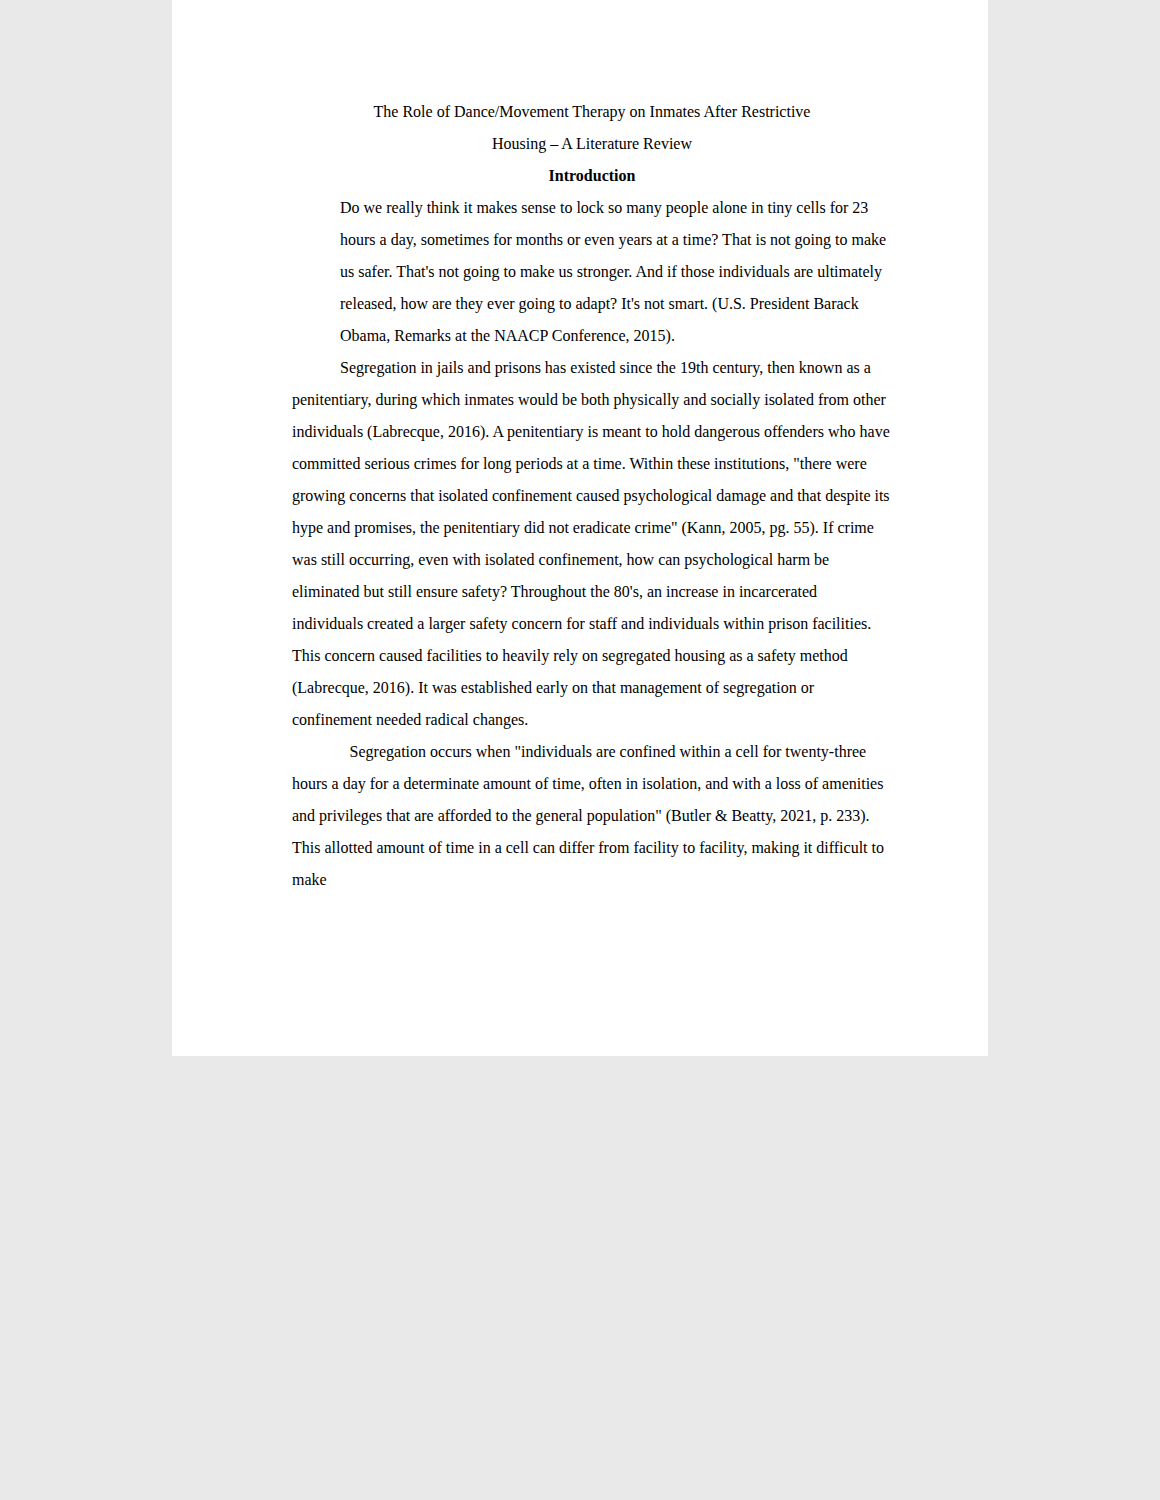The Role of Dance/Movement Therapy on Inmates After Restrictive Housing – A Literature Review
Introduction
Do we really think it makes sense to lock so many people alone in tiny cells for 23 hours a day, sometimes for months or even years at a time? That is not going to make us safer. That's not going to make us stronger. And if those individuals are ultimately released, how are they ever going to adapt? It's not smart. (U.S. President Barack Obama, Remarks at the NAACP Conference, 2015).
Segregation in jails and prisons has existed since the 19th century, then known as a penitentiary, during which inmates would be both physically and socially isolated from other individuals (Labrecque, 2016). A penitentiary is meant to hold dangerous offenders who have committed serious crimes for long periods at a time. Within these institutions, "there were growing concerns that isolated confinement caused psychological damage and that despite its hype and promises, the penitentiary did not eradicate crime" (Kann, 2005, pg. 55). If crime was still occurring, even with isolated confinement, how can psychological harm be eliminated but still ensure safety? Throughout the 80's, an increase in incarcerated individuals created a larger safety concern for staff and individuals within prison facilities. This concern caused facilities to heavily rely on segregated housing as a safety method (Labrecque, 2016). It was established early on that management of segregation or confinement needed radical changes.
Segregation occurs when "individuals are confined within a cell for twenty-three hours a day for a determinate amount of time, often in isolation, and with a loss of amenities and privileges that are afforded to the general population" (Butler & Beatty, 2021, p. 233). This allotted amount of time in a cell can differ from facility to facility, making it difficult to make